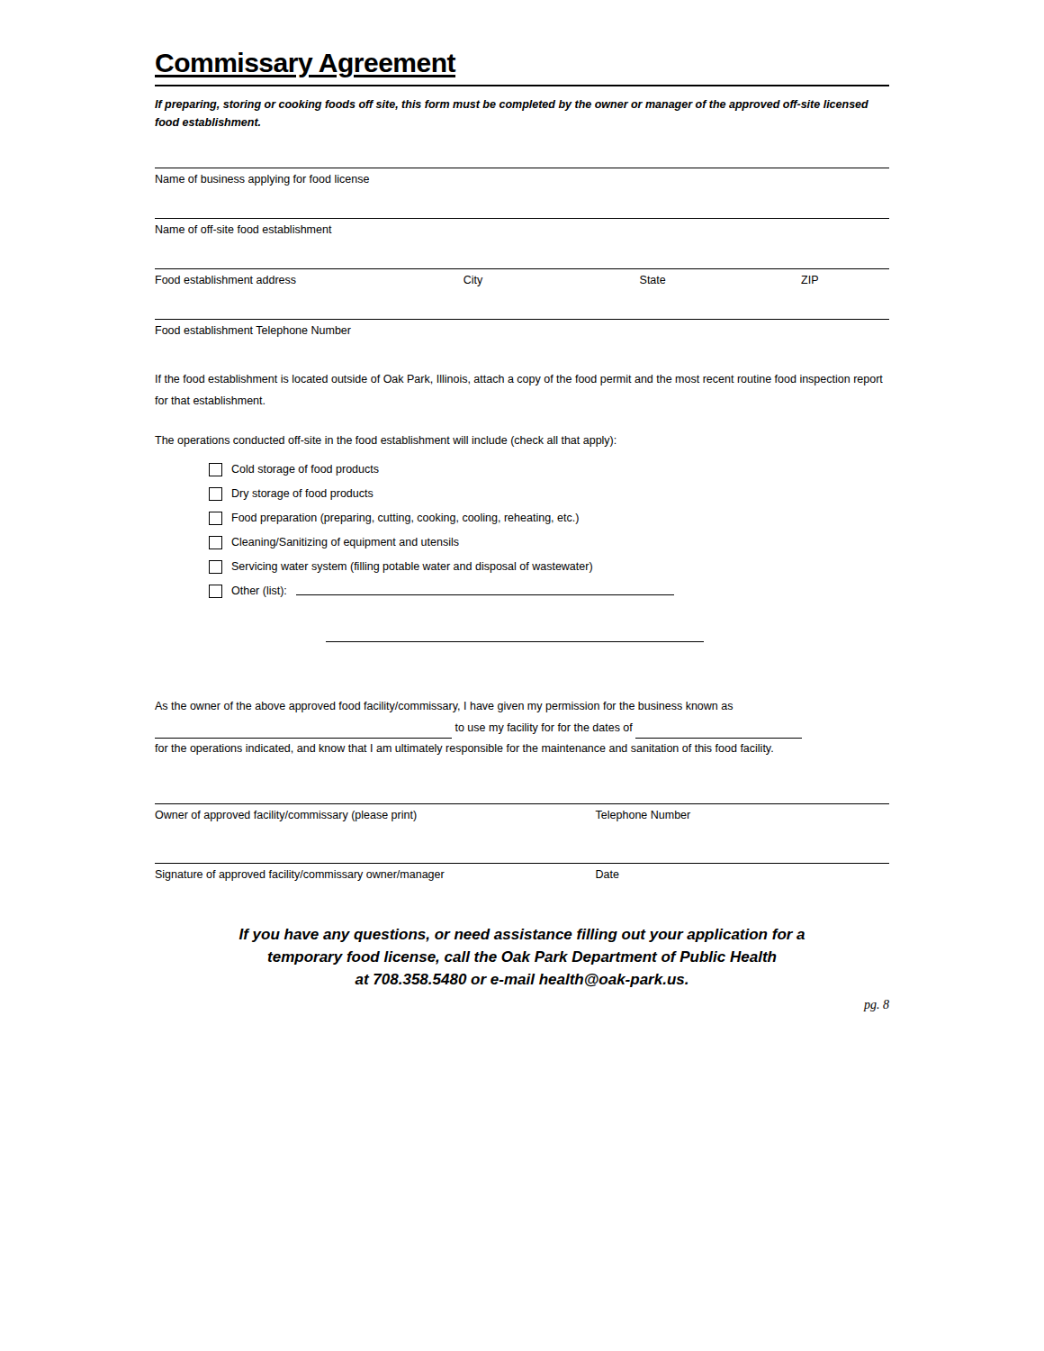Commissary Agreement
If preparing, storing or cooking foods off site, this form must be completed by the owner or manager of the approved off-site licensed food establishment.
Name of business applying for food license
Name of off-site food establishment
Food establishment address
City
State
ZIP
Food establishment Telephone Number
If the food establishment is located outside of Oak Park, Illinois, attach a copy of the food permit and the most recent routine food inspection report for that establishment.
The operations conducted off-site in the food establishment will include (check all that apply):
Cold storage of food products
Dry storage of food products
Food preparation (preparing, cutting, cooking, cooling, reheating, etc.)
Cleaning/Sanitizing of equipment and utensils
Servicing water system (filling potable water and disposal of wastewater)
Other (list):
As the owner of the above approved food facility/commissary, I have given my permission for the business known as
to use my facility for for the dates of
for the operations indicated, and know that I am ultimately responsible for the maintenance and sanitation of this food facility.
Owner of approved facility/commissary (please print)
Telephone Number
Signature of approved facility/commissary owner/manager
Date
If you have any questions, or need assistance filling out your application for a
temporary food license, call the Oak Park Department of Public Health
at 708.358.5480 or e-mail health@oak-park.us.
pg. 8